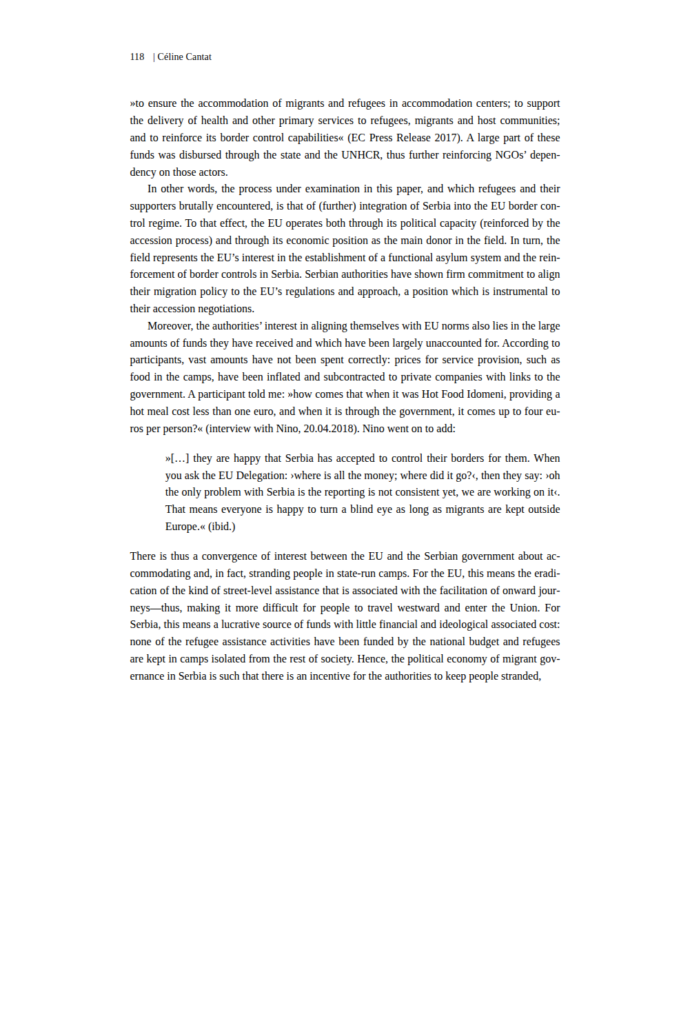118| Céline Cantat
»to ensure the accommodation of migrants and refugees in accommodation centers; to support the delivery of health and other primary services to refugees, migrants and host communities; and to reinforce its border control capabilities« (EC Press Release 2017). A large part of these funds was disbursed through the state and the UNHCR, thus further reinforcing NGOs’ dependency on those actors.
In other words, the process under examination in this paper, and which refugees and their supporters brutally encountered, is that of (further) integration of Serbia into the EU border control regime. To that effect, the EU operates both through its political capacity (reinforced by the accession process) and through its economic position as the main donor in the field. In turn, the field represents the EU’s interest in the establishment of a functional asylum system and the reinforcement of border controls in Serbia. Serbian authorities have shown firm commitment to align their migration policy to the EU’s regulations and approach, a position which is instrumental to their accession negotiations.
Moreover, the authorities’ interest in aligning themselves with EU norms also lies in the large amounts of funds they have received and which have been largely unaccounted for. According to participants, vast amounts have not been spent correctly: prices for service provision, such as food in the camps, have been inflated and subcontracted to private companies with links to the government. A participant told me: »how comes that when it was Hot Food Idomeni, providing a hot meal cost less than one euro, and when it is through the government, it comes up to four euros per person?« (interview with Nino, 20.04.2018). Nino went on to add:
»[…] they are happy that Serbia has accepted to control their borders for them. When you ask the EU Delegation: ›where is all the money; where did it go?‹, then they say: ›oh the only problem with Serbia is the reporting is not consistent yet, we are working on it‹. That means everyone is happy to turn a blind eye as long as migrants are kept outside Europe.« (ibid.)
There is thus a convergence of interest between the EU and the Serbian government about accommodating and, in fact, stranding people in state-run camps. For the EU, this means the eradication of the kind of street-level assistance that is associated with the facilitation of onward journeys—thus, making it more difficult for people to travel westward and enter the Union. For Serbia, this means a lucrative source of funds with little financial and ideological associated cost: none of the refugee assistance activities have been funded by the national budget and refugees are kept in camps isolated from the rest of society. Hence, the political economy of migrant governance in Serbia is such that there is an incentive for the authorities to keep people stranded,